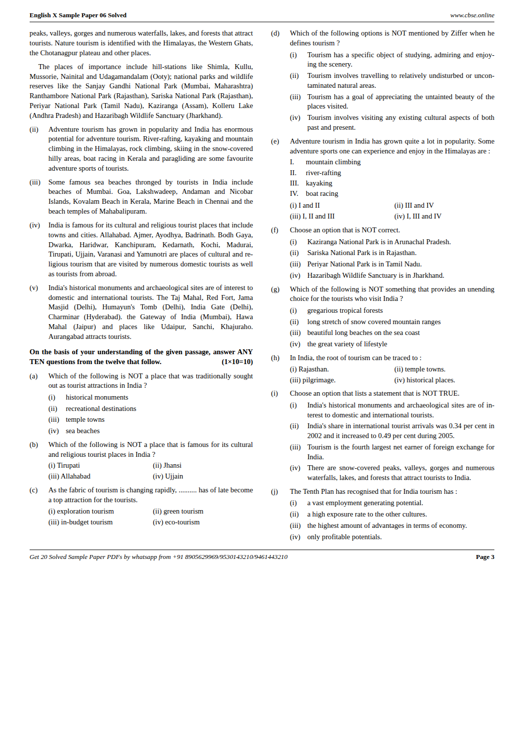English X Sample Paper 06 Solved www.cbse.online
peaks, valleys, gorges and numerous waterfalls, lakes, and forests that attract tourists. Nature tourism is identified with the Himalayas, the Western Ghats, the Chotanagpur plateau and other places.
The places of importance include hill-stations like Shimla, Kullu, Mussorie, Nainital and Udagamandalam (Ooty); national parks and wildlife reserves like the Sanjay Gandhi National Park (Mumbai, Maharashtra) Ranthambore National Park (Rajasthan), Sariska National Park (Rajasthan), Periyar National Park (Tamil Nadu), Kaziranga (Assam), Kolleru Lake (Andhra Pradesh) and Hazaribagh Wildlife Sanctuary (Jharkhand).
(ii) Adventure tourism has grown in popularity and India has enormous potential for adventure tourism. River-rafting, kayaking and mountain climbing in the Himalayas, rock climbing, skiing in the snow-covered hilly areas, boat racing in Kerala and paragliding are some favourite adventure sports of tourists.
(iii) Some famous sea beaches thronged by tourists in India include beaches of Mumbai. Goa, Lakshwadeep, Andaman and Nicobar Islands, Kovalam Beach in Kerala, Marine Beach in Chennai and the beach temples of Mahabalipuram.
(iv) India is famous for its cultural and religious tourist places that include towns and cities. Allahabad. Ajmer, Ayodhya, Badrinath. Bodh Gaya, Dwarka, Haridwar, Kanchipuram, Kedarnath, Kochi, Madurai, Tirupati, Ujjain, Varanasi and Yamunotri are places of cultural and religious tourism that are visited by numerous domestic tourists as well as tourists from abroad.
(v) India's historical monuments and archaeological sites are of interest to domestic and international tourists. The Taj Mahal, Red Fort, Jama Masjid (Delhi), Humayun's Tomb (Delhi), India Gate (Delhi), Charminar (Hyderabad). the Gateway of India (Mumbai), Hawa Mahal (Jaipur) and places like Udaipur, Sanchi, Khajuraho. Aurangabad attracts tourists.
On the basis of your understanding of the given passage, answer ANY TEN questions from the twelve that follow. (1×10=10)
(a) Which of the following is NOT a place that was traditionally sought out as tourist attractions in India ?
(i) historical monuments
(ii) recreational destinations
(iii) temple towns
(iv) sea beaches
(b) Which of the following is NOT a place that is famous for its cultural and religious tourist places in India ?
(i) Tirupati
(ii) Jhansi
(iii) Allahabad
(iv) Ujjain
(c) As the fabric of tourism is changing rapidly, .......... has of late become a top attraction for the tourists.
(i) exploration tourism
(ii) green tourism
(iii) in-budget tourism
(iv) eco-tourism
(d) Which of the following options is NOT mentioned by Ziffer when he defines tourism ?
(i) Tourism has a specific object of studying, admiring and enjoying the scenery.
(ii) Tourism involves travelling to relatively undisturbed or uncontaminated natural areas.
(iii) Tourism has a goal of appreciating the untainted beauty of the places visited.
(iv) Tourism involves visiting any existing cultural aspects of both past and present.
(e) Adventure tourism in India has grown quite a lot in popularity. Some adventure sports one can experience and enjoy in the Himalayas are :
I. mountain climbing
II. river-rafting
III. kayaking
IV. boat racing
(i) I and II
(ii) III and IV
(iii) I, II and III
(iv) I, III and IV
(f) Choose an option that is NOT correct.
(i) Kaziranga National Park is in Arunachal Pradesh.
(ii) Sariska National Park is in Rajasthan.
(iii) Periyar National Park is in Tamil Nadu.
(iv) Hazaribagh Wildlife Sanctuary is in Jharkhand.
(g) Which of the following is NOT something that provides an unending choice for the tourists who visit India ?
(i) gregarious tropical forests
(ii) long stretch of snow covered mountain ranges
(iii) beautiful long beaches on the sea coast
(iv) the great variety of lifestyle
(h) In India, the root of tourism can be traced to :
(i) Rajasthan.
(ii) temple towns.
(iii) pilgrimage.
(iv) historical places.
(i) Choose an option that lists a statement that is NOT TRUE.
(i) India's historical monuments and archaeological sites are of interest to domestic and international tourists.
(ii) India's share in international tourist arrivals was 0.34 per cent in 2002 and it increased to 0.49 per cent during 2005.
(iii) Tourism is the fourth largest net earner of foreign exchange for India.
(iv) There are snow-covered peaks, valleys, gorges and numerous waterfalls, lakes, and forests that attract tourists to India.
(j) The Tenth Plan has recognised that for India tourism has :
(i) a vast employment generating potential.
(ii) a high exposure rate to the other cultures.
(iii) the highest amount of advantages in terms of economy.
(iv) only profitable potentials.
Get 20 Solved Sample Paper PDFs by whatsapp from +91 8905629969/9530143210/9461443210 Page 3